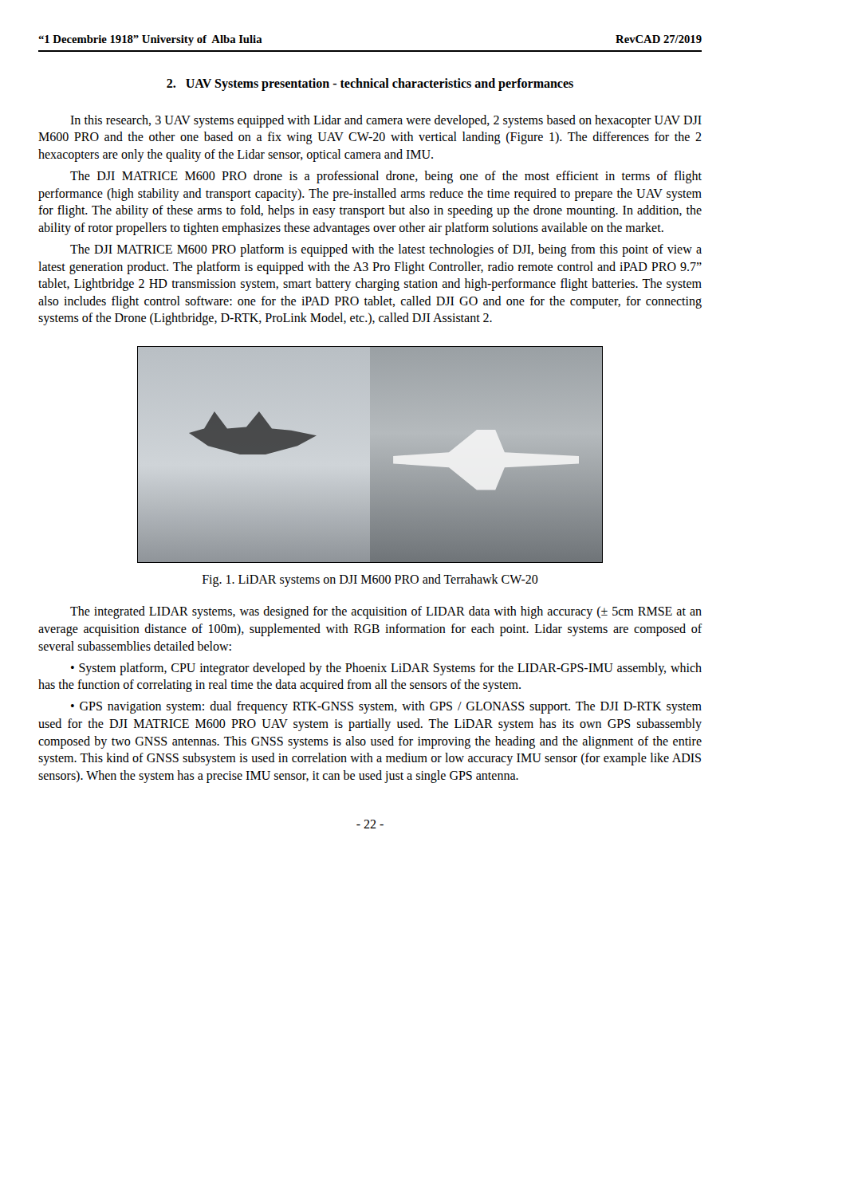“1 Decembrie 1918” University of Alba Iulia RevCAD 27/2019
2. UAV Systems presentation - technical characteristics and performances
In this research, 3 UAV systems equipped with Lidar and camera were developed, 2 systems based on hexacopter UAV DJI M600 PRO and the other one based on a fix wing UAV CW-20 with vertical landing (Figure 1). The differences for the 2 hexacopters are only the quality of the Lidar sensor, optical camera and IMU.
The DJI MATRICE M600 PRO drone is a professional drone, being one of the most efficient in terms of flight performance (high stability and transport capacity). The pre-installed arms reduce the time required to prepare the UAV system for flight. The ability of these arms to fold, helps in easy transport but also in speeding up the drone mounting. In addition, the ability of rotor propellers to tighten emphasizes these advantages over other air platform solutions available on the market.
The DJI MATRICE M600 PRO platform is equipped with the latest technologies of DJI, being from this point of view a latest generation product. The platform is equipped with the A3 Pro Flight Controller, radio remote control and iPAD PRO 9.7” tablet, Lightbridge 2 HD transmission system, smart battery charging station and high-performance flight batteries. The system also includes flight control software: one for the iPAD PRO tablet, called DJI GO and one for the computer, for connecting systems of the Drone (Lightbridge, D-RTK, ProLink Model, etc.), called DJI Assistant 2.
Fig. 1. LiDAR systems on DJI M600 PRO and Terrahawk CW-20
The integrated LIDAR systems, was designed for the acquisition of LIDAR data with high accuracy (± 5cm RMSE at an average acquisition distance of 100m), supplemented with RGB information for each point. Lidar systems are composed of several subassemblies detailed below:
• System platform, CPU integrator developed by the Phoenix LiDAR Systems for the LIDAR-GPS-IMU assembly, which has the function of correlating in real time the data acquired from all the sensors of the system.
• GPS navigation system: dual frequency RTK-GNSS system, with GPS / GLONASS support. The DJI D-RTK system used for the DJI MATRICE M600 PRO UAV system is partially used. The LiDAR system has its own GPS subassembly composed by two GNSS antennas. This GNSS systems is also used for improving the heading and the alignment of the entire system. This kind of GNSS subsystem is used in correlation with a medium or low accuracy IMU sensor (for example like ADIS sensors). When the system has a precise IMU sensor, it can be used just a single GPS antenna.
- 22 -